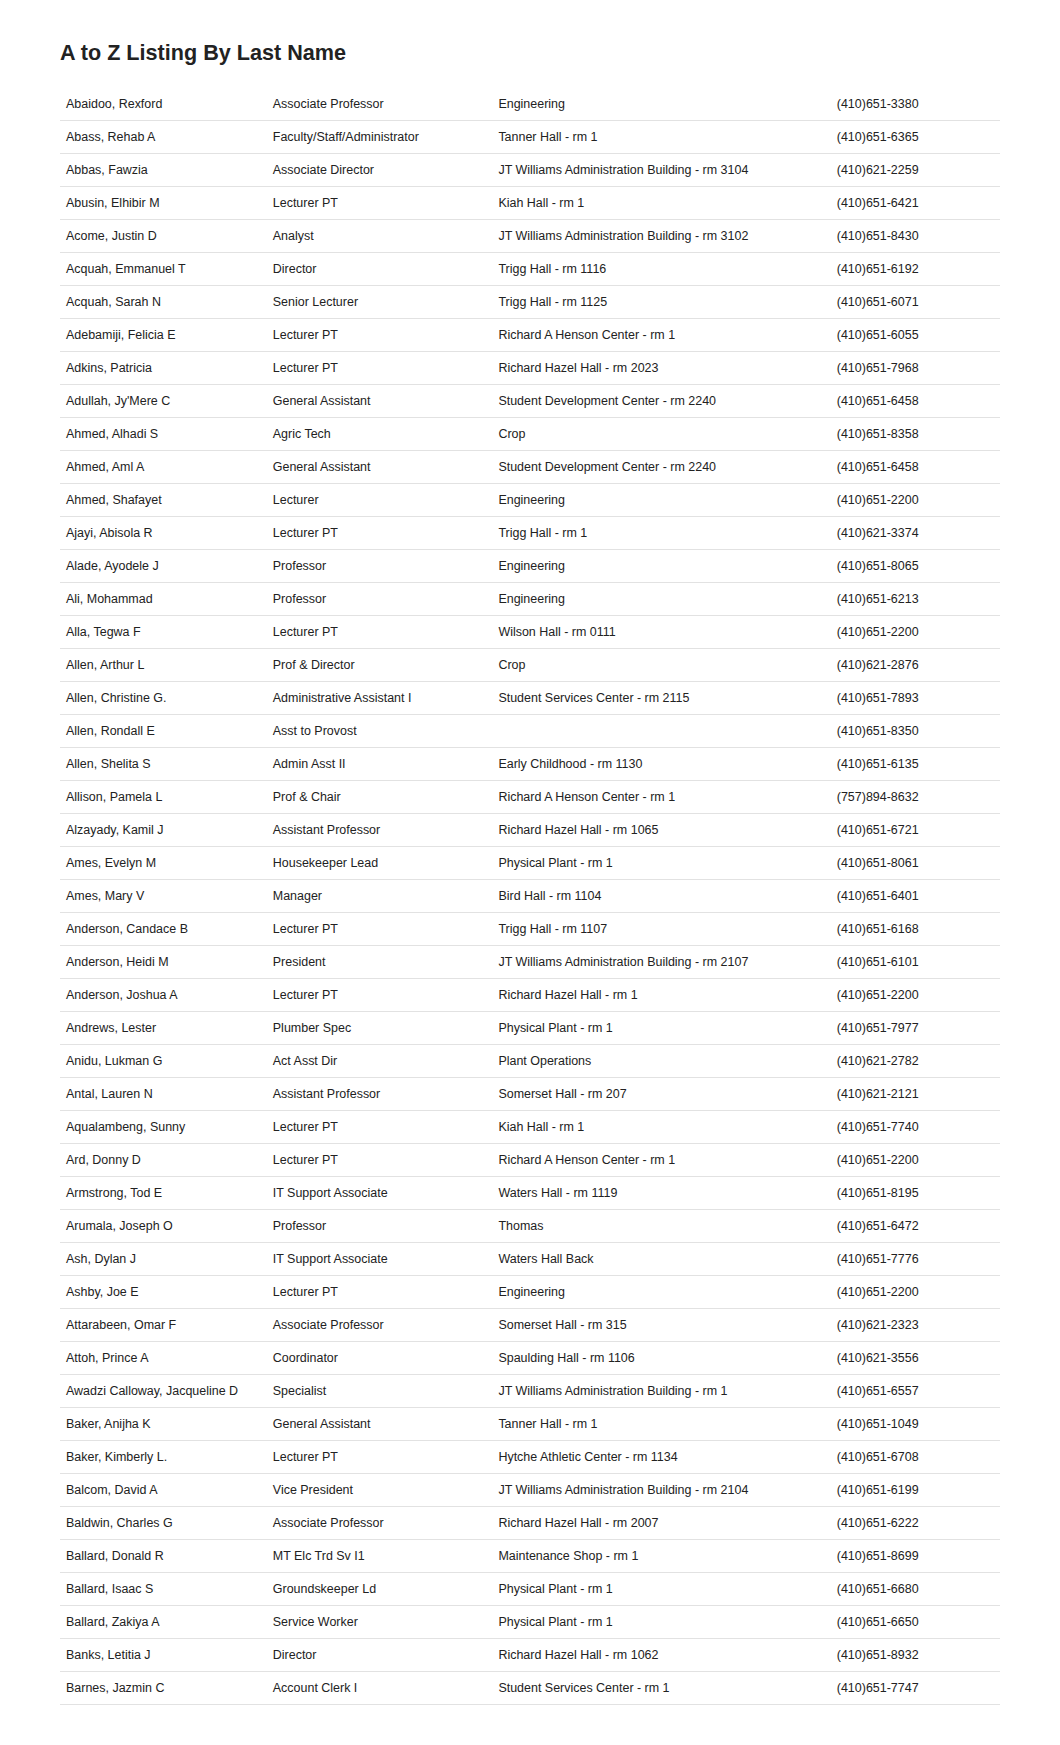A to Z Listing By Last Name
| Abaidoo, Rexford | Associate Professor | Engineering | (410)651-3380 |
| Abass, Rehab A | Faculty/Staff/Administrator | Tanner Hall - rm 1 | (410)651-6365 |
| Abbas, Fawzia | Associate Director | JT Williams Administration Building - rm 3104 | (410)621-2259 |
| Abusin, Elhibir M | Lecturer PT | Kiah Hall - rm 1 | (410)651-6421 |
| Acome, Justin D | Analyst | JT Williams Administration Building - rm 3102 | (410)651-8430 |
| Acquah, Emmanuel T | Director | Trigg Hall - rm 1116 | (410)651-6192 |
| Acquah, Sarah N | Senior Lecturer | Trigg Hall - rm 1125 | (410)651-6071 |
| Adebamiji, Felicia E | Lecturer PT | Richard A Henson Center - rm 1 | (410)651-6055 |
| Adkins, Patricia | Lecturer PT | Richard Hazel Hall - rm 2023 | (410)651-7968 |
| Adullah, Jy'Mere C | General Assistant | Student Development Center - rm 2240 | (410)651-6458 |
| Ahmed, Alhadi S | Agric Tech | Crop | (410)651-8358 |
| Ahmed, Aml A | General Assistant | Student Development Center - rm 2240 | (410)651-6458 |
| Ahmed, Shafayet | Lecturer | Engineering | (410)651-2200 |
| Ajayi, Abisola R | Lecturer PT | Trigg Hall - rm 1 | (410)621-3374 |
| Alade, Ayodele J | Professor | Engineering | (410)651-8065 |
| Ali, Mohammad | Professor | Engineering | (410)651-6213 |
| Alla, Tegwa F | Lecturer PT | Wilson Hall - rm 0111 | (410)651-2200 |
| Allen, Arthur L | Prof & Director | Crop | (410)621-2876 |
| Allen, Christine G. | Administrative Assistant I | Student Services Center - rm 2115 | (410)651-7893 |
| Allen, Rondall E | Asst to Provost | | (410)651-8350 |
| Allen, Shelita S | Admin Asst II | Early Childhood - rm 1130 | (410)651-6135 |
| Allison, Pamela L | Prof & Chair | Richard A Henson Center - rm 1 | (757)894-8632 |
| Alzayady, Kamil J | Assistant Professor | Richard Hazel Hall - rm 1065 | (410)651-6721 |
| Ames, Evelyn M | Housekeeper Lead | Physical Plant - rm 1 | (410)651-8061 |
| Ames, Mary V | Manager | Bird Hall - rm 1104 | (410)651-6401 |
| Anderson, Candace B | Lecturer PT | Trigg Hall - rm 1107 | (410)651-6168 |
| Anderson, Heidi M | President | JT Williams Administration Building - rm 2107 | (410)651-6101 |
| Anderson, Joshua A | Lecturer PT | Richard Hazel Hall - rm 1 | (410)651-2200 |
| Andrews, Lester | Plumber Spec | Physical Plant - rm 1 | (410)651-7977 |
| Anidu, Lukman G | Act Asst Dir | Plant Operations | (410)621-2782 |
| Antal, Lauren N | Assistant Professor | Somerset Hall - rm 207 | (410)621-2121 |
| Aqualambeng, Sunny | Lecturer PT | Kiah Hall - rm 1 | (410)651-7740 |
| Ard, Donny D | Lecturer PT | Richard A Henson Center - rm 1 | (410)651-2200 |
| Armstrong, Tod E | IT Support Associate | Waters Hall - rm 1119 | (410)651-8195 |
| Arumala, Joseph O | Professor | Thomas | (410)651-6472 |
| Ash, Dylan J | IT Support Associate | Waters Hall Back | (410)651-7776 |
| Ashby, Joe E | Lecturer PT | Engineering | (410)651-2200 |
| Attarabeen, Omar F | Associate Professor | Somerset Hall - rm 315 | (410)621-2323 |
| Attoh, Prince A | Coordinator | Spaulding Hall - rm 1106 | (410)621-3556 |
| Awadzi Calloway, Jacqueline D | Specialist | JT Williams Administration Building - rm 1 | (410)651-6557 |
| Baker, Anijha K | General Assistant | Tanner Hall - rm 1 | (410)651-1049 |
| Baker, Kimberly L. | Lecturer PT | Hytche Athletic Center - rm 1134 | (410)651-6708 |
| Balcom, David A | Vice President | JT Williams Administration Building - rm 2104 | (410)651-6199 |
| Baldwin, Charles G | Associate Professor | Richard Hazel Hall - rm 2007 | (410)651-6222 |
| Ballard, Donald R | MT Elc Trd Sv I1 | Maintenance Shop - rm 1 | (410)651-8699 |
| Ballard, Isaac S | Groundskeeper Ld | Physical Plant - rm 1 | (410)651-6680 |
| Ballard, Zakiya A | Service Worker | Physical Plant - rm 1 | (410)651-6650 |
| Banks, Letitia J | Director | Richard Hazel Hall - rm 1062 | (410)651-8932 |
| Barnes, Jazmin C | Account Clerk I | Student Services Center - rm 1 | (410)651-7747 |